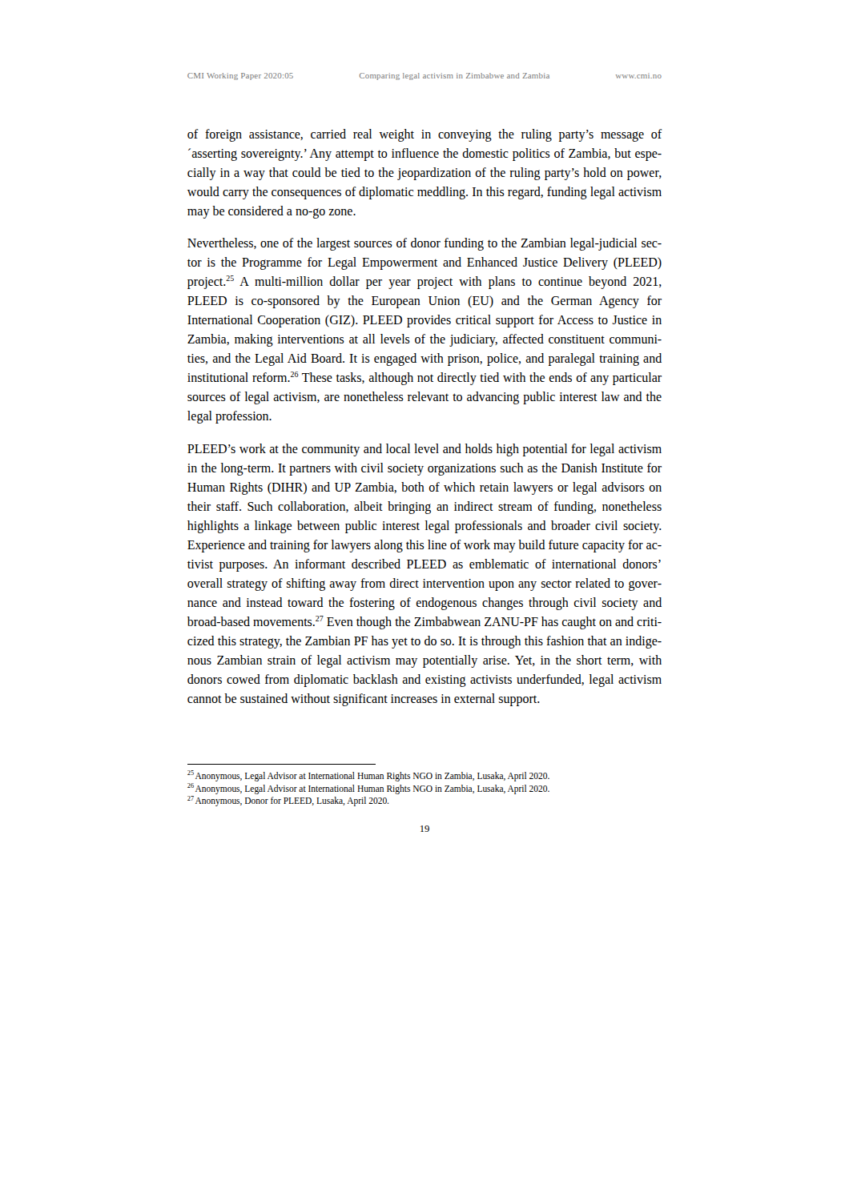CMI Working Paper 2020:05 Comparing legal activism in Zimbabwe and Zambia www.cmi.no
of foreign assistance, carried real weight in conveying the ruling party’s message of ´asserting sovereignty.’ Any attempt to influence the domestic politics of Zambia, but especially in a way that could be tied to the jeopardization of the ruling party’s hold on power, would carry the consequences of diplomatic meddling. In this regard, funding legal activism may be considered a no-go zone.
Nevertheless, one of the largest sources of donor funding to the Zambian legal-judicial sector is the Programme for Legal Empowerment and Enhanced Justice Delivery (PLEED) project.25 A multi-million dollar per year project with plans to continue beyond 2021, PLEED is co-sponsored by the European Union (EU) and the German Agency for International Cooperation (GIZ). PLEED provides critical support for Access to Justice in Zambia, making interventions at all levels of the judiciary, affected constituent communities, and the Legal Aid Board. It is engaged with prison, police, and paralegal training and institutional reform.26 These tasks, although not directly tied with the ends of any particular sources of legal activism, are nonetheless relevant to advancing public interest law and the legal profession.
PLEED’s work at the community and local level and holds high potential for legal activism in the long-term. It partners with civil society organizations such as the Danish Institute for Human Rights (DIHR) and UP Zambia, both of which retain lawyers or legal advisors on their staff. Such collaboration, albeit bringing an indirect stream of funding, nonetheless highlights a linkage between public interest legal professionals and broader civil society. Experience and training for lawyers along this line of work may build future capacity for activist purposes. An informant described PLEED as emblematic of international donors’ overall strategy of shifting away from direct intervention upon any sector related to governance and instead toward the fostering of endogenous changes through civil society and broad-based movements.27 Even though the Zimbabwean ZANU-PF has caught on and criticized this strategy, the Zambian PF has yet to do so. It is through this fashion that an indigenous Zambian strain of legal activism may potentially arise. Yet, in the short term, with donors cowed from diplomatic backlash and existing activists underfunded, legal activism cannot be sustained without significant increases in external support.
25Anonymous, Legal Advisor at International Human Rights NGO in Zambia, Lusaka, April 2020.
26Anonymous, Legal Advisor at International Human Rights NGO in Zambia, Lusaka, April 2020.
27Anonymous, Donor for PLEED, Lusaka, April 2020.
19